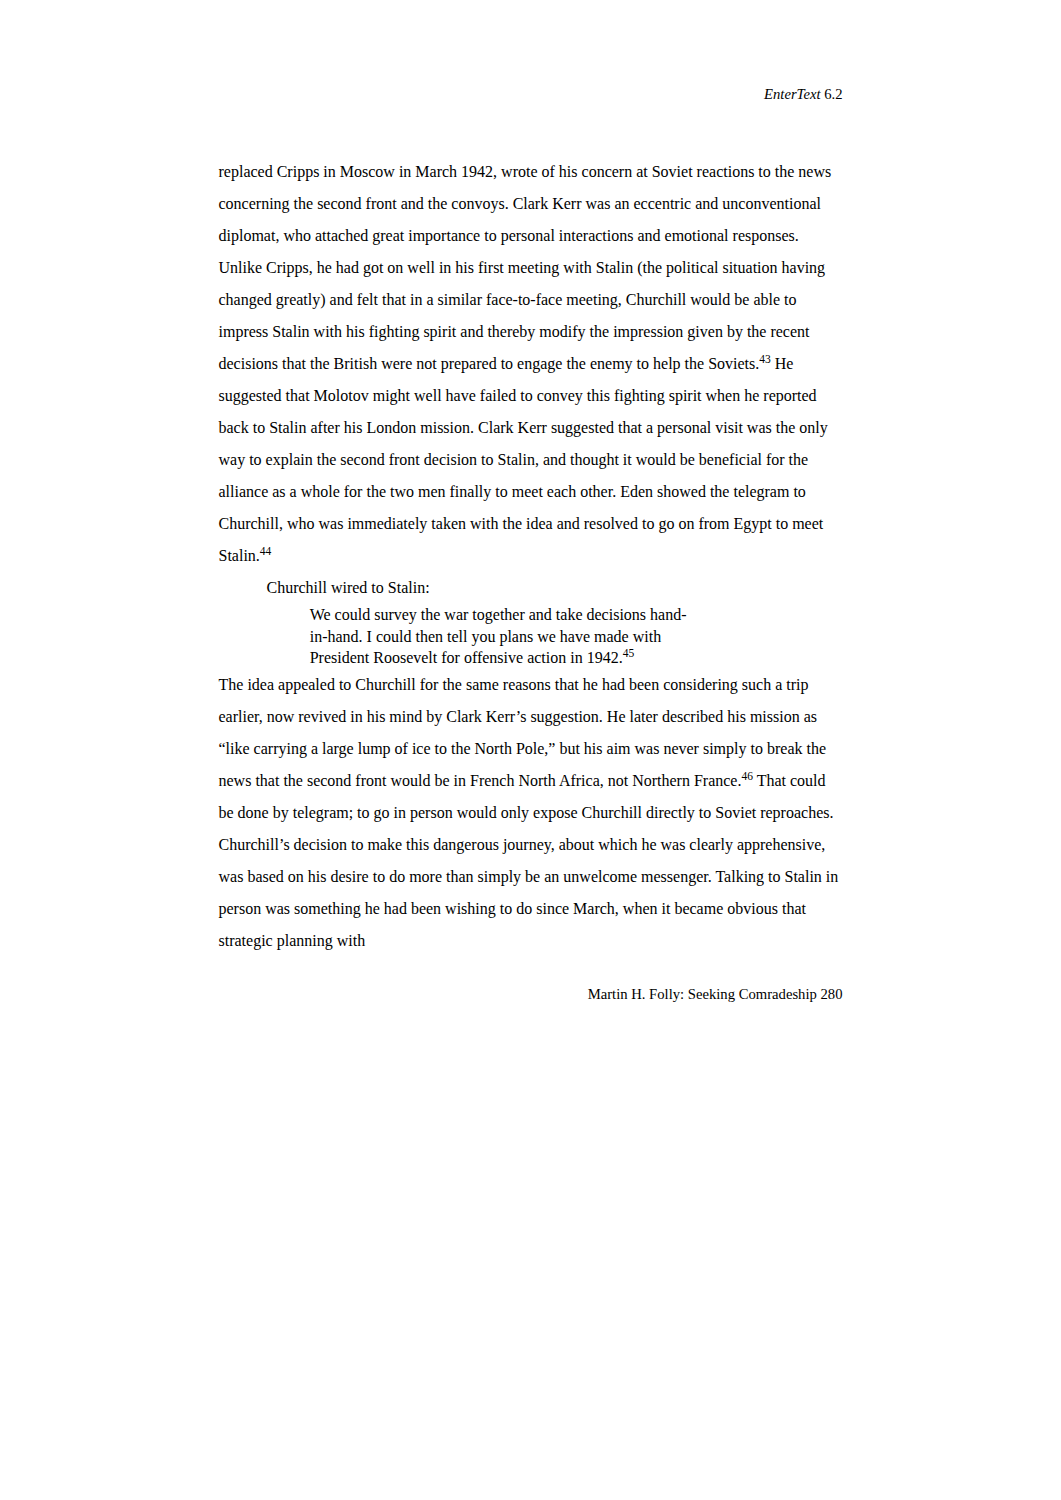EnterText 6.2
replaced Cripps in Moscow in March 1942, wrote of his concern at Soviet reactions to the news concerning the second front and the convoys. Clark Kerr was an eccentric and unconventional diplomat, who attached great importance to personal interactions and emotional responses. Unlike Cripps, he had got on well in his first meeting with Stalin (the political situation having changed greatly) and felt that in a similar face-to-face meeting, Churchill would be able to impress Stalin with his fighting spirit and thereby modify the impression given by the recent decisions that the British were not prepared to engage the enemy to help the Soviets.43 He suggested that Molotov might well have failed to convey this fighting spirit when he reported back to Stalin after his London mission. Clark Kerr suggested that a personal visit was the only way to explain the second front decision to Stalin, and thought it would be beneficial for the alliance as a whole for the two men finally to meet each other. Eden showed the telegram to Churchill, who was immediately taken with the idea and resolved to go on from Egypt to meet Stalin.44
Churchill wired to Stalin:
We could survey the war together and take decisions hand-
in-hand. I could then tell you plans we have made with
President Roosevelt for offensive action in 1942.45
The idea appealed to Churchill for the same reasons that he had been considering such a trip earlier, now revived in his mind by Clark Kerr’s suggestion. He later described his mission as “like carrying a large lump of ice to the North Pole,” but his aim was never simply to break the news that the second front would be in French North Africa, not Northern France.46 That could be done by telegram; to go in person would only expose Churchill directly to Soviet reproaches. Churchill’s decision to make this dangerous journey, about which he was clearly apprehensive, was based on his desire to do more than simply be an unwelcome messenger. Talking to Stalin in person was something he had been wishing to do since March, when it became obvious that strategic planning with
Martin H. Folly: Seeking Comradeship 280